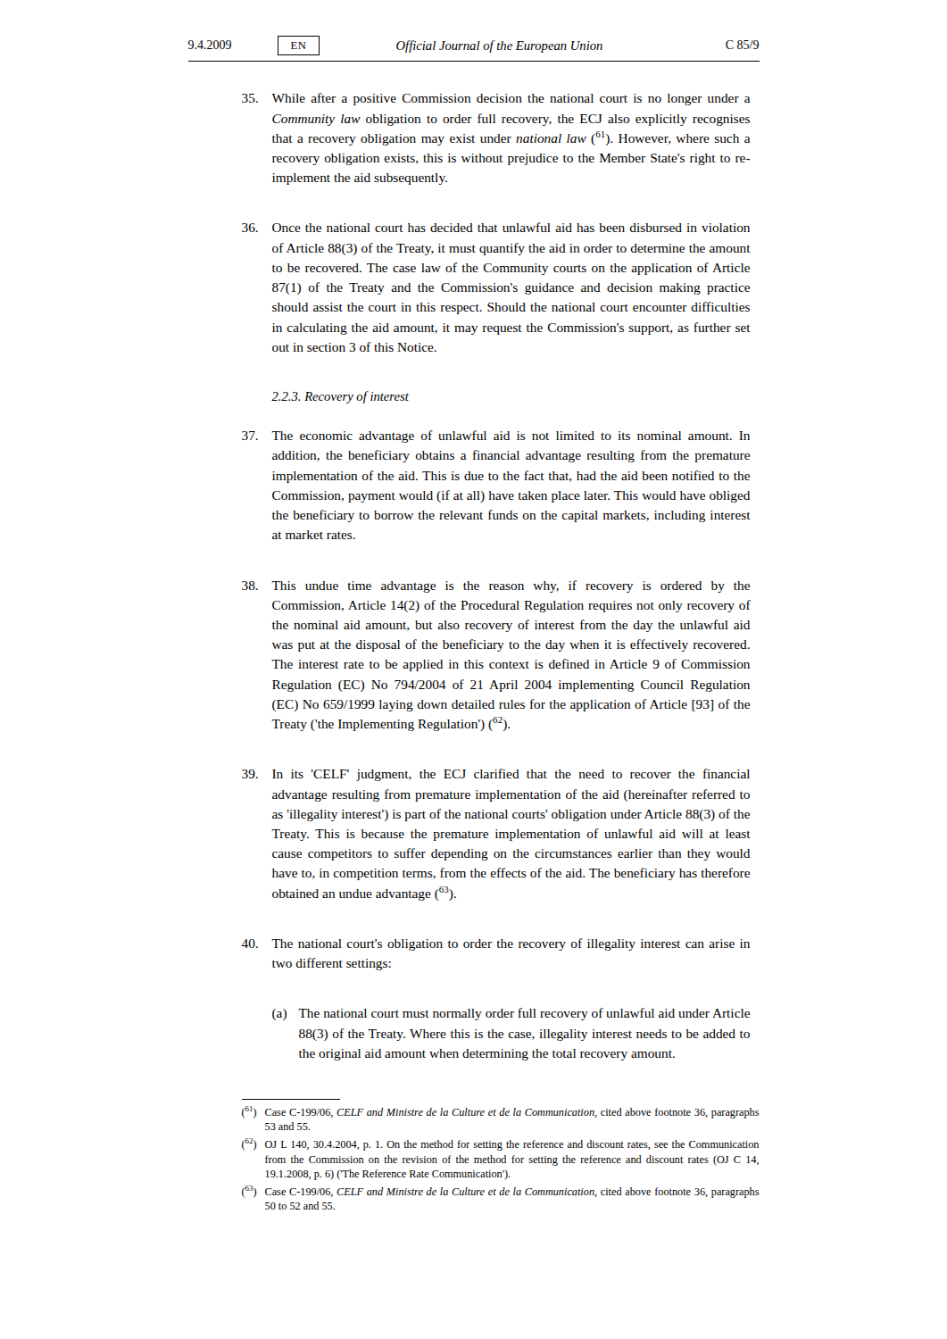9.4.2009
EN
Official Journal of the European Union
C 85/9
35.
While after a positive Commission decision the national court is no longer under a Community law obligation to order full recovery, the ECJ also explicitly recognises that a recovery obligation may exist under national law (61). However, where such a recovery obligation exists, this is without prejudice to the Member State's right to re-implement the aid subsequently.
36.
Once the national court has decided that unlawful aid has been disbursed in violation of Article 88(3) of the Treaty, it must quantify the aid in order to determine the amount to be recovered. The case law of the Community courts on the application of Article 87(1) of the Treaty and the Commission's guidance and decision making practice should assist the court in this respect. Should the national court encounter difficulties in calculating the aid amount, it may request the Commission's support, as further set out in section 3 of this Notice.
2.2.3. Recovery of interest
37.
The economic advantage of unlawful aid is not limited to its nominal amount. In addition, the beneficiary obtains a financial advantage resulting from the premature implementation of the aid. This is due to the fact that, had the aid been notified to the Commission, payment would (if at all) have taken place later. This would have obliged the beneficiary to borrow the relevant funds on the capital markets, including interest at market rates.
38.
This undue time advantage is the reason why, if recovery is ordered by the Commission, Article 14(2) of the Procedural Regulation requires not only recovery of the nominal aid amount, but also recovery of interest from the day the unlawful aid was put at the disposal of the beneficiary to the day when it is effectively recovered. The interest rate to be applied in this context is defined in Article 9 of Commission Regulation (EC) No 794/2004 of 21 April 2004 implementing Council Regulation (EC) No 659/1999 laying down detailed rules for the application of Article [93] of the Treaty ('the Implementing Regulation') (62).
39.
In its 'CELF' judgment, the ECJ clarified that the need to recover the financial advantage resulting from premature implementation of the aid (hereinafter referred to as 'illegality interest') is part of the national courts' obligation under Article 88(3) of the Treaty. This is because the premature implementation of unlawful aid will at least cause competitors to suffer depending on the circumstances earlier than they would have to, in competition terms, from the effects of the aid. The beneficiary has therefore obtained an undue advantage (63).
40.
The national court's obligation to order the recovery of illegality interest can arise in two different settings:
(a)
The national court must normally order full recovery of unlawful aid under Article 88(3) of the Treaty. Where this is the case, illegality interest needs to be added to the original aid amount when determining the total recovery amount.
(61)
Case C-199/06, CELF and Ministre de la Culture et de la Communication, cited above footnote 36, paragraphs 53 and 55.
(62)
OJ L 140, 30.4.2004, p. 1. On the method for setting the reference and discount rates, see the Communication from the Commission on the revision of the method for setting the reference and discount rates (OJ C 14, 19.1.2008, p. 6) ('The Reference Rate Communication').
(63)
Case C-199/06, CELF and Ministre de la Culture et de la Communication, cited above footnote 36, paragraphs 50 to 52 and 55.